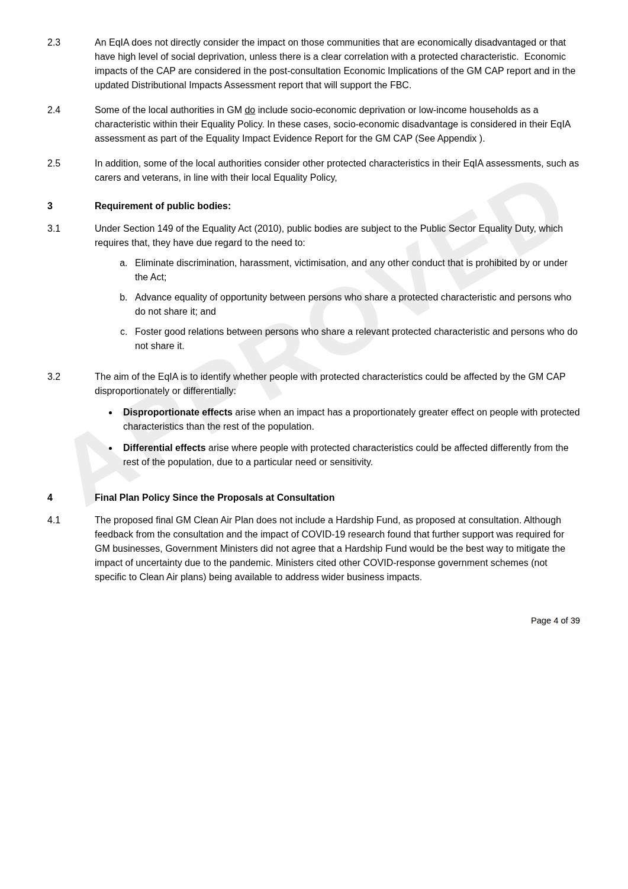APPROVED
2.3
An EqIA does not directly consider the impact on those communities that are economically disadvantaged or that have high level of social deprivation, unless there is a clear correlation with a protected characteristic. Economic impacts of the CAP are considered in the post-consultation Economic Implications of the GM CAP report and in the updated Distributional Impacts Assessment report that will support the FBC.
2.4
Some of the local authorities in GM do include socio-economic deprivation or low-income households as a characteristic within their Equality Policy. In these cases, socio-economic disadvantage is considered in their EqIA assessment as part of the Equality Impact Evidence Report for the GM CAP (See Appendix ).
2.5
In addition, some of the local authorities consider other protected characteristics in their EqIA assessments, such as carers and veterans, in line with their local Equality Policy,
3 Requirement of public bodies:
3.1
Under Section 149 of the Equality Act (2010), public bodies are subject to the Public Sector Equality Duty, which requires that, they have due regard to the need to:
Eliminate discrimination, harassment, victimisation, and any other conduct that is prohibited by or under the Act;
Advance equality of opportunity between persons who share a protected characteristic and persons who do not share it; and
Foster good relations between persons who share a relevant protected characteristic and persons who do not share it.
3.2
The aim of the EqIA is to identify whether people with protected characteristics could be affected by the GM CAP disproportionately or differentially:
Disproportionate effects arise when an impact has a proportionately greater effect on people with protected characteristics than the rest of the population.
Differential effects arise where people with protected characteristics could be affected differently from the rest of the population, due to a particular need or sensitivity.
4 Final Plan Policy Since the Proposals at Consultation
4.1
The proposed final GM Clean Air Plan does not include a Hardship Fund, as proposed at consultation. Although feedback from the consultation and the impact of COVID-19 research found that further support was required for GM businesses, Government Ministers did not agree that a Hardship Fund would be the best way to mitigate the impact of uncertainty due to the pandemic. Ministers cited other COVID-response government schemes (not specific to Clean Air plans) being available to address wider business impacts.
Page 4 of 39